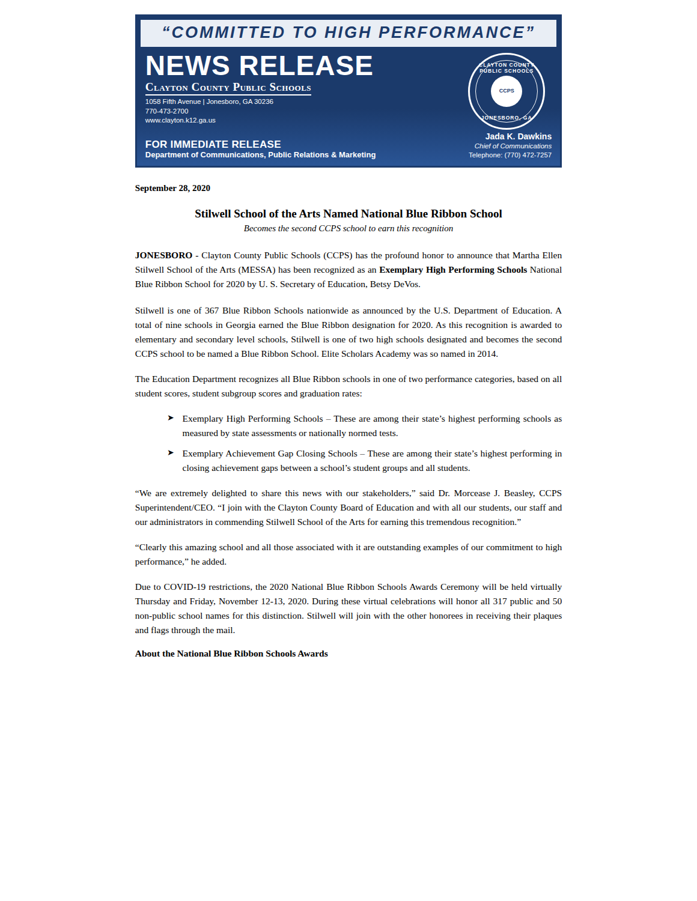“COMMITTED TO HIGH PERFORMANCE”
NEWS RELEASE
Clayton County Public Schools
1058 Fifth Avenue | Jonesboro, GA 30236
770-473-2700
www.clayton.k12.ga.us
CLAYTON COUNTY
PUBLIC SCHOOLS
CCPS
JONESBORO, GA
FOR IMMEDIATE RELEASE
Department of Communications, Public Relations & Marketing
Jada K. Dawkins
Chief of Communications
Telephone: (770) 472-7257
September 28, 2020
Stilwell School of the Arts Named National Blue Ribbon School
Becomes the second CCPS school to earn this recognition
JONESBORO - Clayton County Public Schools (CCPS) has the profound honor to announce that Martha Ellen Stilwell School of the Arts (MESSA) has been recognized as an Exemplary High Performing Schools National Blue Ribbon School for 2020 by U. S. Secretary of Education, Betsy DeVos.
Stilwell is one of 367 Blue Ribbon Schools nationwide as announced by the U.S. Department of Education. A total of nine schools in Georgia earned the Blue Ribbon designation for 2020. As this recognition is awarded to elementary and secondary level schools, Stilwell is one of two high schools designated and becomes the second CCPS school to be named a Blue Ribbon School. Elite Scholars Academy was so named in 2014.
The Education Department recognizes all Blue Ribbon schools in one of two performance categories, based on all student scores, student subgroup scores and graduation rates:
Exemplary High Performing Schools – These are among their state’s highest performing schools as measured by state assessments or nationally normed tests.
Exemplary Achievement Gap Closing Schools – These are among their state’s highest performing in closing achievement gaps between a school’s student groups and all students.
“We are extremely delighted to share this news with our stakeholders,” said Dr. Morcease J. Beasley, CCPS Superintendent/CEO. “I join with the Clayton County Board of Education and with all our students, our staff and our administrators in commending Stilwell School of the Arts for earning this tremendous recognition.”
“Clearly this amazing school and all those associated with it are outstanding examples of our commitment to high performance,” he added.
Due to COVID-19 restrictions, the 2020 National Blue Ribbon Schools Awards Ceremony will be held virtually Thursday and Friday, November 12-13, 2020. During these virtual celebrations will honor all 317 public and 50 non-public school names for this distinction. Stilwell will join with the other honorees in receiving their plaques and flags through the mail.
About the National Blue Ribbon Schools Awards